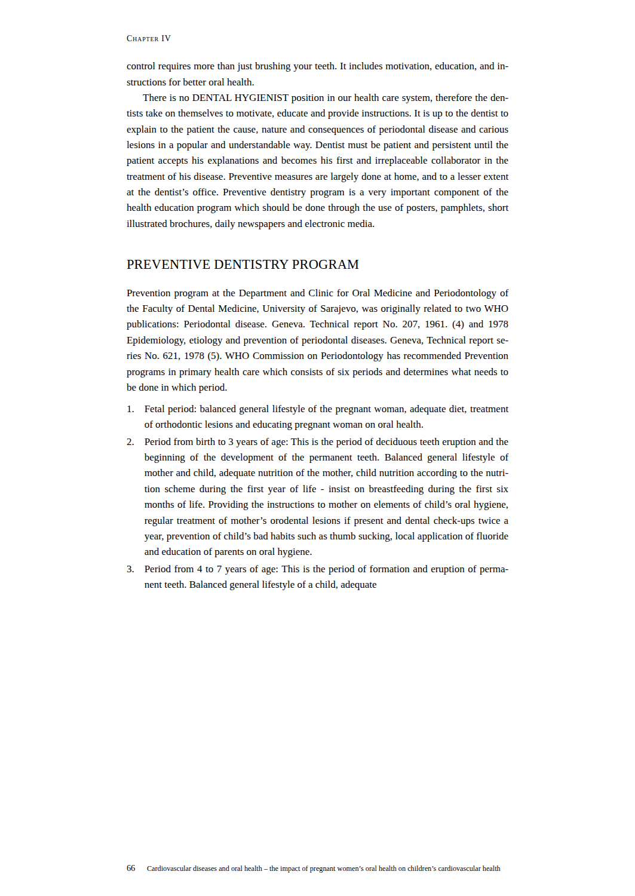Chapter IV
control requires more than just brushing your teeth. It includes motivation, education, and instructions for better oral health.
There is no DENTAL HYGIENIST position in our health care system, therefore the dentists take on themselves to motivate, educate and provide instructions. It is up to the dentist to explain to the patient the cause, nature and consequences of periodontal disease and carious lesions in a popular and understandable way. Dentist must be patient and persistent until the patient accepts his explanations and becomes his first and irreplaceable collaborator in the treatment of his disease. Preventive measures are largely done at home, and to a lesser extent at the dentist’s office. Preventive dentistry program is a very important component of the health education program which should be done through the use of posters, pamphlets, short illustrated brochures, daily newspapers and electronic media.
Preventive dentistry program
Prevention program at the Department and Clinic for Oral Medicine and Periodontology of the Faculty of Dental Medicine, University of Sarajevo, was originally related to two WHO publications: Periodontal disease. Geneva. Technical report No. 207, 1961. (4) and 1978 Epidemiology, etiology and prevention of periodontal diseases. Geneva, Technical report series No. 621, 1978 (5). WHO Commission on Periodontology has recommended Prevention programs in primary health care which consists of six periods and determines what needs to be done in which period.
Fetal period: balanced general lifestyle of the pregnant woman, adequate diet, treatment of orthodontic lesions and educating pregnant woman on oral health.
Period from birth to 3 years of age: This is the period of deciduous teeth eruption and the beginning of the development of the permanent teeth. Balanced general lifestyle of mother and child, adequate nutrition of the mother, child nutrition according to the nutrition scheme during the first year of life - insist on breastfeeding during the first six months of life. Providing the instructions to mother on elements of child’s oral hygiene, regular treatment of mother’s orodental lesions if present and dental check-ups twice a year, prevention of child’s bad habits such as thumb sucking, local application of fluoride and education of parents on oral hygiene.
Period from 4 to 7 years of age: This is the period of formation and eruption of permanent teeth. Balanced general lifestyle of a child, adequate
66
Cardiovascular diseases and oral health – the impact of pregnant women’s oral health on children’s cardiovascular health